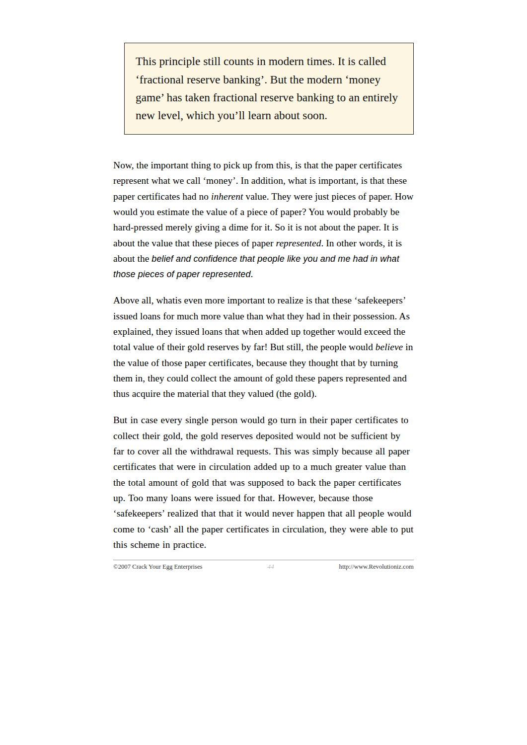This principle still counts in modern times. It is called ‘fractional reserve banking’. But the modern ‘money game’ has taken fractional reserve banking to an entirely new level, which you’ll learn about soon.
Now, the important thing to pick up from this, is that the paper certificates represent what we call ‘money’. In addition, what is important, is that these paper certificates had no inherent value. They were just pieces of paper. How would you estimate the value of a piece of paper? You would probably be hard-pressed merely giving a dime for it. So it is not about the paper. It is about the value that these pieces of paper represented. In other words, it is about the belief and confidence that people like you and me had in what those pieces of paper represented.
Above all, whatis even more important to realize is that these ‘safekeepers’ issued loans for much more value than what they had in their possession. As explained, they issued loans that when added up together would exceed the total value of their gold reserves by far! But still, the people would believe in the value of those paper certificates, because they thought that by turning them in, they could collect the amount of gold these papers represented and thus acquire the material that they valued (the gold).
But in case every single person would go turn in their paper certificates to collect their gold, the gold reserves deposited would not be sufficient by far to cover all the withdrawal requests. This was simply because all paper certificates that were in circulation added up to a much greater value than the total amount of gold that was supposed to back the paper certificates up. Too many loans were issued for that. However, because those ‘safekeepers’ realized that that it would never happen that all people would come to ‘cash’ all the paper certificates in circulation, they were able to put this scheme in practice.
©2007 Crack Your Egg Enterprises 44 http://www.Revolutioniz.com